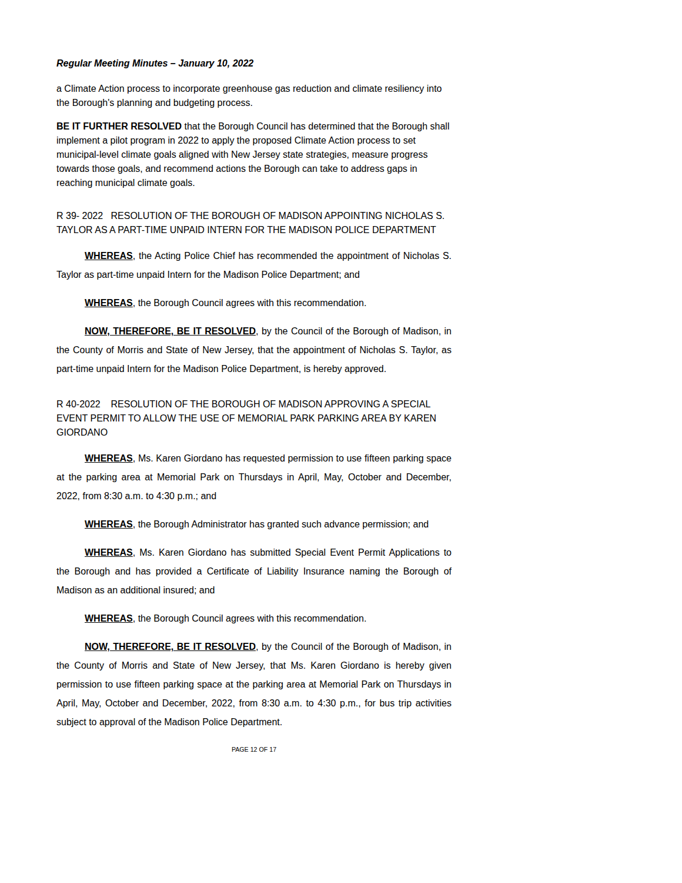Regular Meeting Minutes – January 10, 2022
a Climate Action process to incorporate greenhouse gas reduction and climate resiliency into the Borough's planning and budgeting process.
BE IT FURTHER RESOLVED that the Borough Council has determined that the Borough shall implement a pilot program in 2022 to apply the proposed Climate Action process to set municipal-level climate goals aligned with New Jersey state strategies, measure progress towards those goals, and recommend actions the Borough can take to address gaps in reaching municipal climate goals.
R 39- 2022 RESOLUTION OF THE BOROUGH OF MADISON APPOINTING NICHOLAS S. TAYLOR AS A PART-TIME UNPAID INTERN FOR THE MADISON POLICE DEPARTMENT
WHEREAS, the Acting Police Chief has recommended the appointment of Nicholas S. Taylor as part-time unpaid Intern for the Madison Police Department; and
WHEREAS, the Borough Council agrees with this recommendation.
NOW, THEREFORE, BE IT RESOLVED, by the Council of the Borough of Madison, in the County of Morris and State of New Jersey, that the appointment of Nicholas S. Taylor, as part-time unpaid Intern for the Madison Police Department, is hereby approved.
R 40-2022 RESOLUTION OF THE BOROUGH OF MADISON APPROVING A SPECIAL EVENT PERMIT TO ALLOW THE USE OF MEMORIAL PARK PARKING AREA BY KAREN GIORDANO
WHEREAS, Ms. Karen Giordano has requested permission to use fifteen parking space at the parking area at Memorial Park on Thursdays in April, May, October and December, 2022, from 8:30 a.m. to 4:30 p.m.; and
WHEREAS, the Borough Administrator has granted such advance permission; and
WHEREAS, Ms. Karen Giordano has submitted Special Event Permit Applications to the Borough and has provided a Certificate of Liability Insurance naming the Borough of Madison as an additional insured; and
WHEREAS, the Borough Council agrees with this recommendation.
NOW, THEREFORE, BE IT RESOLVED, by the Council of the Borough of Madison, in the County of Morris and State of New Jersey, that Ms. Karen Giordano is hereby given permission to use fifteen parking space at the parking area at Memorial Park on Thursdays in April, May, October and December, 2022, from 8:30 a.m. to 4:30 p.m., for bus trip activities subject to approval of the Madison Police Department.
PAGE 12 OF 17